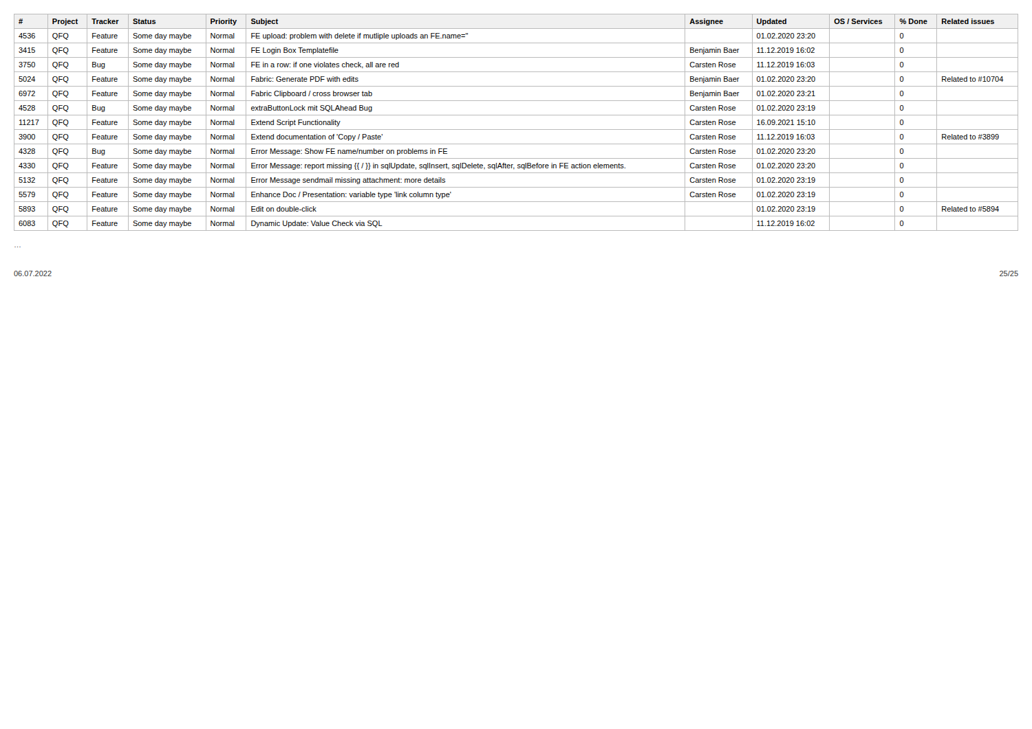| # | Project | Tracker | Status | Priority | Subject | Assignee | Updated | OS / Services | % Done | Related issues |
| --- | --- | --- | --- | --- | --- | --- | --- | --- | --- | --- |
| 4536 | QFQ | Feature | Some day maybe | Normal | FE upload: problem with delete if mutliple uploads an FE.name=" | | 01.02.2020 23:20 | | 0 | |
| 3415 | QFQ | Feature | Some day maybe | Normal | FE Login Box Templatefile | Benjamin Baer | 11.12.2019 16:02 | | 0 | |
| 3750 | QFQ | Bug | Some day maybe | Normal | FE in a row: if one violates check, all are red | Carsten Rose | 11.12.2019 16:03 | | 0 | |
| 5024 | QFQ | Feature | Some day maybe | Normal | Fabric: Generate PDF with edits | Benjamin Baer | 01.02.2020 23:20 | | 0 | Related to #10704 |
| 6972 | QFQ | Feature | Some day maybe | Normal | Fabric Clipboard / cross browser tab | Benjamin Baer | 01.02.2020 23:21 | | 0 | |
| 4528 | QFQ | Bug | Some day maybe | Normal | extraButtonLock mit SQLAhead Bug | Carsten Rose | 01.02.2020 23:19 | | 0 | |
| 11217 | QFQ | Feature | Some day maybe | Normal | Extend Script Functionality | Carsten Rose | 16.09.2021 15:10 | | 0 | |
| 3900 | QFQ | Feature | Some day maybe | Normal | Extend documentation of 'Copy / Paste' | Carsten Rose | 11.12.2019 16:03 | | 0 | Related to #3899 |
| 4328 | QFQ | Bug | Some day maybe | Normal | Error Message: Show FE name/number on problems in FE | Carsten Rose | 01.02.2020 23:20 | | 0 | |
| 4330 | QFQ | Feature | Some day maybe | Normal | Error Message: report missing {{ / }} in sqlUpdate, sqlInsert, sqlDelete, sqlAfter, sqlBefore in FE action elements. | Carsten Rose | 01.02.2020 23:20 | | 0 | |
| 5132 | QFQ | Feature | Some day maybe | Normal | Error Message sendmail missing attachment: more details | Carsten Rose | 01.02.2020 23:19 | | 0 | |
| 5579 | QFQ | Feature | Some day maybe | Normal | Enhance Doc / Presentation: variable type 'link column type' | Carsten Rose | 01.02.2020 23:19 | | 0 | |
| 5893 | QFQ | Feature | Some day maybe | Normal | Edit on double-click | | 01.02.2020 23:19 | | 0 | Related to #5894 |
| 6083 | QFQ | Feature | Some day maybe | Normal | Dynamic Update: Value Check via SQL | | 11.12.2019 16:02 | | 0 | |
…
06.07.2022 25/25